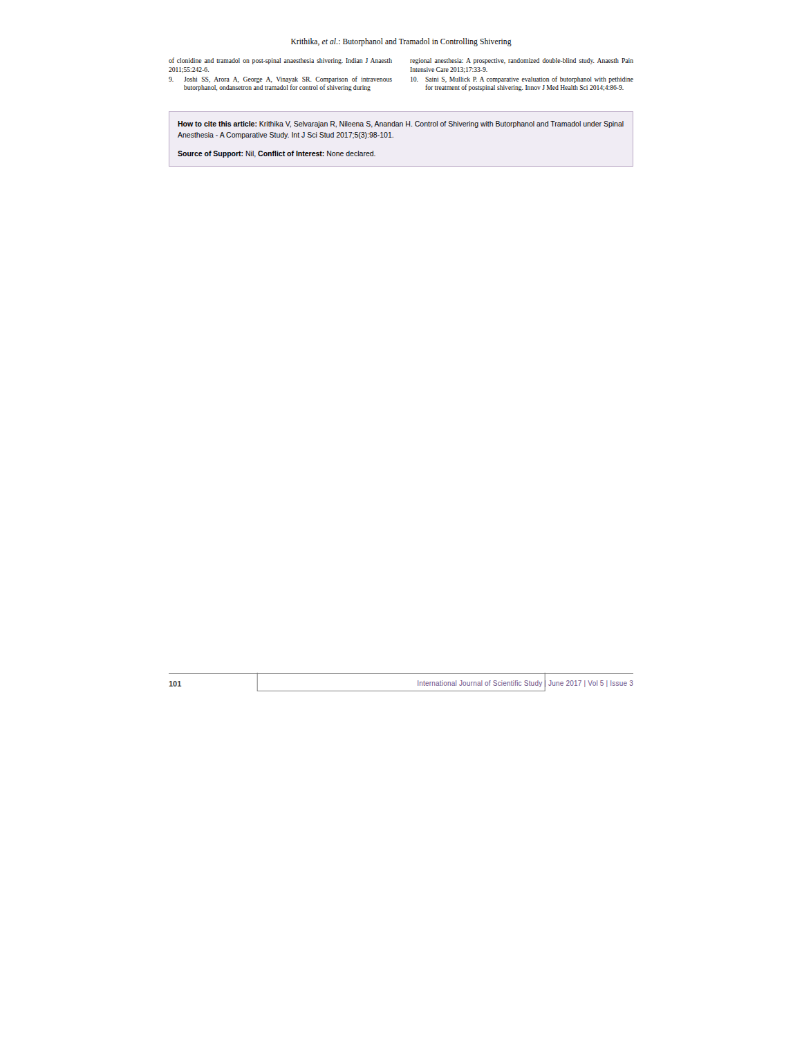Krithika, et al.: Butorphanol and Tramadol in Controlling Shivering
of clonidine and tramadol on post-spinal anaesthesia shivering. Indian J Anaesth 2011;55:242-6.
9.
Joshi SS, Arora A, George A, Vinayak SR. Comparison of intravenous butorphanol, ondansetron and tramadol for control of shivering during
regional anesthesia: A prospective, randomized double-blind study. Anaesth Pain Intensive Care 2013;17:33-9.
10.
Saini S, Mullick P. A comparative evaluation of butorphanol with pethidine for treatment of postspinal shivering. Innov J Med Health Sci 2014;4:86-9.
How to cite this article: Krithika V, Selvarajan R, Nileena S, Anandan H. Control of Shivering with Butorphanol and Tramadol under Spinal Anesthesia - A Comparative Study. Int J Sci Stud 2017;5(3):98-101.
Source of Support: Nil, Conflict of Interest: None declared.
101
International Journal of Scientific Study | June 2017 | Vol 5 | Issue 3